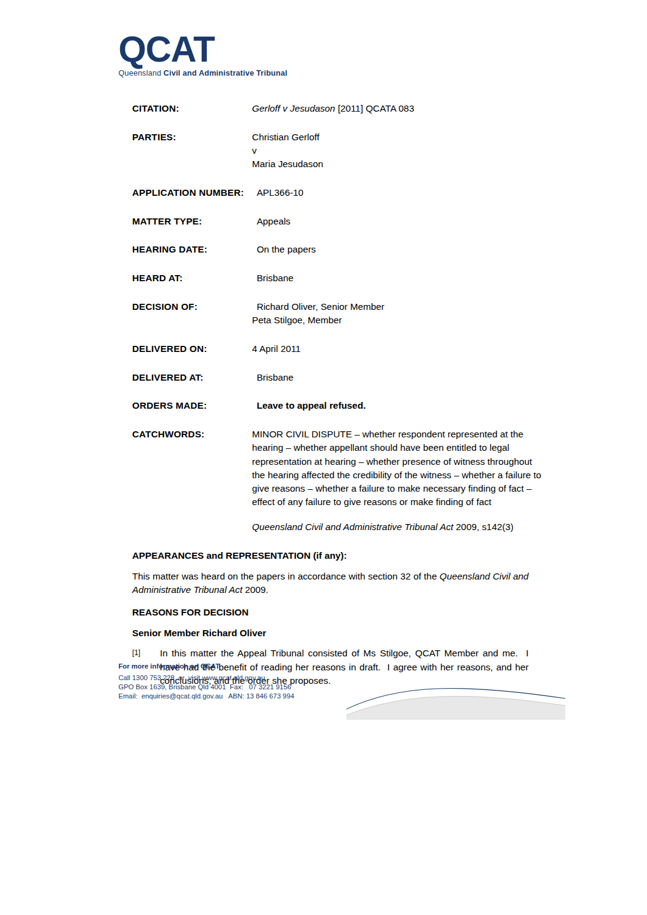QCAT
Queensland Civil and Administrative Tribunal
| CITATION: | Gerloff v Jesudason [2011] QCATA 083 |
| PARTIES: | Christian Gerloff v Maria Jesudason |
| APPLICATION NUMBER: | APL366-10 |
| MATTER TYPE: | Appeals |
| HEARING DATE: | On the papers |
| HEARD AT: | Brisbane |
| DECISION OF: | Richard Oliver, Senior Member Peta Stilgoe, Member |
| DELIVERED ON: | 4 April 2011 |
| DELIVERED AT: | Brisbane |
| ORDERS MADE: | Leave to appeal refused. |
| CATCHWORDS: | MINOR CIVIL DISPUTE – whether respondent represented at the hearing – whether appellant should have been entitled to legal representation at hearing – whether presence of witness throughout the hearing affected the credibility of the witness – whether a failure to give reasons – whether a failure to make necessary finding of fact – effect of any failure to give reasons or make finding of fact Queensland Civil and Administrative Tribunal Act 2009, s142(3) |
APPEARANCES and REPRESENTATION (if any):
This matter was heard on the papers in accordance with section 32 of the Queensland Civil and Administrative Tribunal Act 2009.
REASONS FOR DECISION
Senior Member Richard Oliver
[1]
In this matter the Appeal Tribunal consisted of Ms Stilgoe, QCAT Member and me. I have had the benefit of reading her reasons in draft. I agree with her reasons, and her conclusions, and the order she proposes.
For more information on QCAT
Call 1300 753 228 or visit www.qcat.qld.gov.au
GPO Box 1639, Brisbane Qld 4001 Fax: 07 3221 9156
Email: enquiries@qcat.qld.gov.au ABN: 13 846 673 994